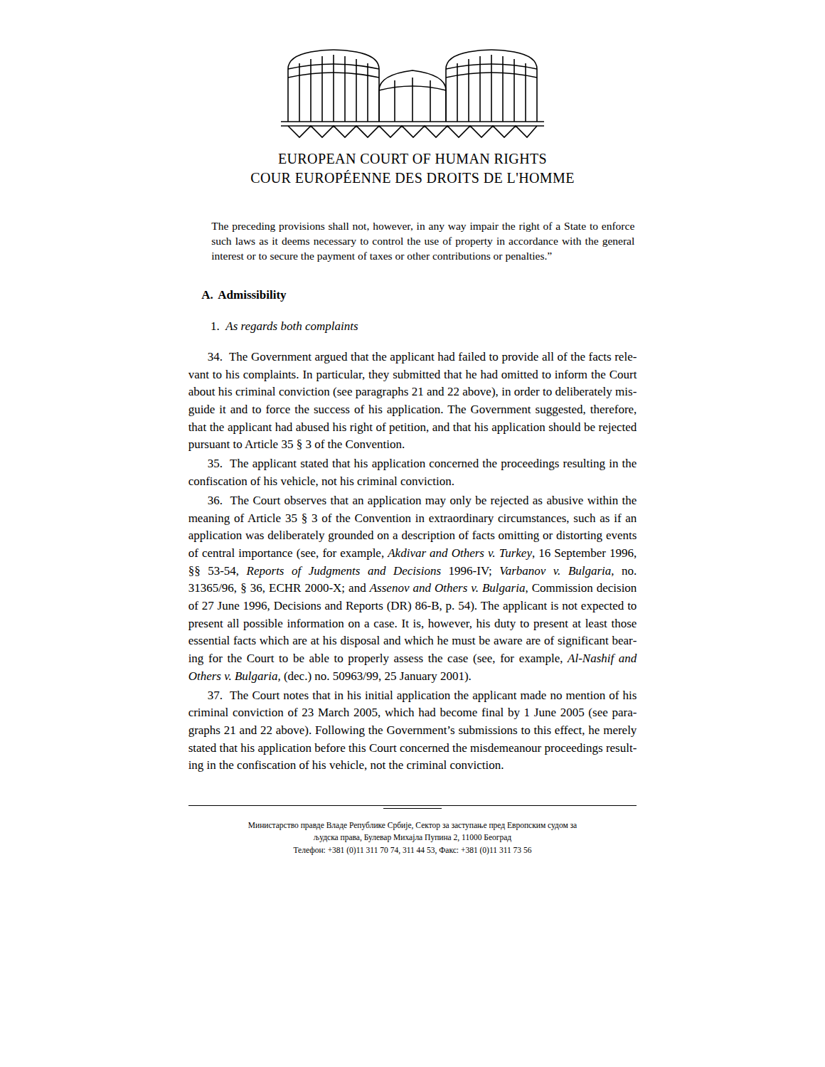EUROPEAN COURT OF HUMAN RIGHTS COUR EUROPÉENNE DES DROITS DE L'HOMME
The preceding provisions shall not, however, in any way impair the right of a State to enforce such laws as it deems necessary to control the use of property in accordance with the general interest or to secure the payment of taxes or other contributions or penalties.”
A. Admissibility
1. As regards both complaints
34. The Government argued that the applicant had failed to provide all of the facts relevant to his complaints. In particular, they submitted that he had omitted to inform the Court about his criminal conviction (see paragraphs 21 and 22 above), in order to deliberately misguide it and to force the success of his application. The Government suggested, therefore, that the applicant had abused his right of petition, and that his application should be rejected pursuant to Article 35 § 3 of the Convention.
35. The applicant stated that his application concerned the proceedings resulting in the confiscation of his vehicle, not his criminal conviction.
36. The Court observes that an application may only be rejected as abusive within the meaning of Article 35 § 3 of the Convention in extraordinary circumstances, such as if an application was deliberately grounded on a description of facts omitting or distorting events of central importance (see, for example, Akdivar and Others v. Turkey, 16 September 1996, §§ 53-54, Reports of Judgments and Decisions 1996-IV; Varbanov v. Bulgaria, no. 31365/96, § 36, ECHR 2000-X; and Assenov and Others v. Bulgaria, Commission decision of 27 June 1996, Decisions and Reports (DR) 86-B, p. 54). The applicant is not expected to present all possible information on a case. It is, however, his duty to present at least those essential facts which are at his disposal and which he must be aware are of significant bearing for the Court to be able to properly assess the case (see, for example, Al-Nashif and Others v. Bulgaria, (dec.) no. 50963/99, 25 January 2001).
37. The Court notes that in his initial application the applicant made no mention of his criminal conviction of 23 March 2005, which had become final by 1 June 2005 (see paragraphs 21 and 22 above). Following the Government’s submissions to this effect, he merely stated that his application before this Court concerned the misdemeanour proceedings resulting in the confiscation of his vehicle, not the criminal conviction.
Министарство правде Владе Републике Србије, Сектор за заступање пред Европским судом за
људска права, Булевар Михајла Пупина 2, 11000 Београд
Телефон: +381 (0)11 311 70 74, 311 44 53, Факс: +381 (0)11 311 73 56